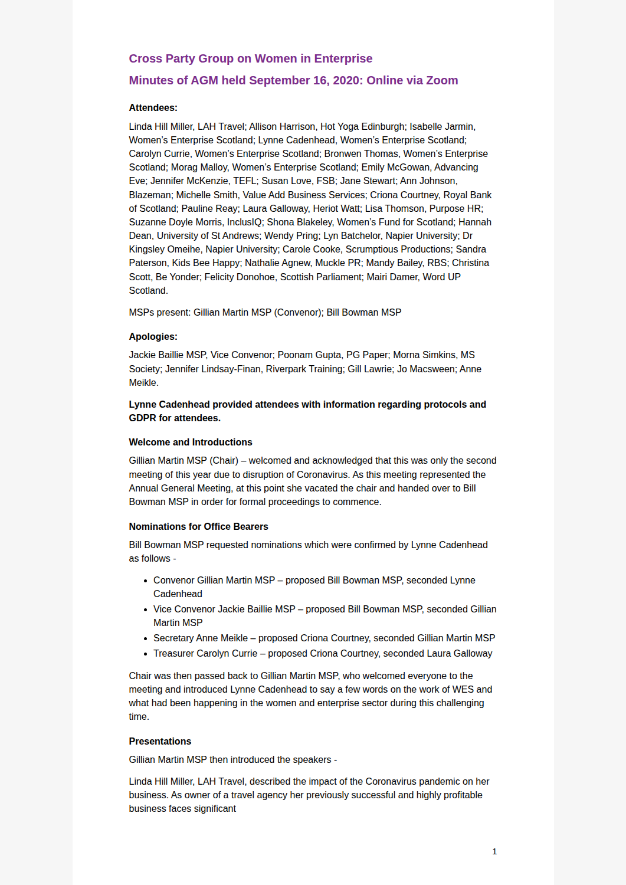Cross Party Group on Women in Enterprise
Minutes of AGM held September 16, 2020: Online via Zoom
Attendees:
Linda Hill Miller, LAH Travel; Allison Harrison, Hot Yoga Edinburgh; Isabelle Jarmin, Women’s Enterprise Scotland; Lynne Cadenhead, Women’s Enterprise Scotland; Carolyn Currie, Women’s Enterprise Scotland; Bronwen Thomas, Women’s Enterprise Scotland; Morag Malloy, Women’s Enterprise Scotland; Emily McGowan, Advancing Eve; Jennifer McKenzie, TEFL; Susan Love, FSB; Jane Stewart; Ann Johnson, Blazeman; Michelle Smith, Value Add Business Services; Criona Courtney, Royal Bank of Scotland; Pauline Reay; Laura Galloway, Heriot Watt; Lisa Thomson, Purpose HR; Suzanne Doyle Morris, InclusIQ; Shona Blakeley, Women’s Fund for Scotland; Hannah Dean, University of St Andrews; Wendy Pring; Lyn Batchelor, Napier University; Dr Kingsley Omeihe, Napier University; Carole Cooke, Scrumptious Productions; Sandra Paterson, Kids Bee Happy; Nathalie Agnew, Muckle PR; Mandy Bailey, RBS; Christina Scott, Be Yonder; Felicity Donohoe, Scottish Parliament; Mairi Damer, Word UP Scotland.
MSPs present: Gillian Martin MSP (Convenor); Bill Bowman MSP
Apologies:
Jackie Baillie MSP, Vice Convenor; Poonam Gupta, PG Paper; Morna Simkins, MS Society; Jennifer Lindsay-Finan, Riverpark Training; Gill Lawrie; Jo Macsween; Anne Meikle.
Lynne Cadenhead provided attendees with information regarding protocols and GDPR for attendees.
Welcome and Introductions
Gillian Martin MSP (Chair) – welcomed and acknowledged that this was only the second meeting of this year due to disruption of Coronavirus. As this meeting represented the Annual General Meeting, at this point she vacated the chair and handed over to Bill Bowman MSP in order for formal proceedings to commence.
Nominations for Office Bearers
Bill Bowman MSP requested nominations which were confirmed by Lynne Cadenhead as follows -
Convenor Gillian Martin MSP – proposed Bill Bowman MSP, seconded Lynne Cadenhead
Vice Convenor Jackie Baillie MSP – proposed Bill Bowman MSP, seconded Gillian Martin MSP
Secretary Anne Meikle – proposed Criona Courtney, seconded Gillian Martin MSP
Treasurer Carolyn Currie – proposed Criona Courtney, seconded Laura Galloway
Chair was then passed back to Gillian Martin MSP, who welcomed everyone to the meeting and introduced Lynne Cadenhead to say a few words on the work of WES and what had been happening in the women and enterprise sector during this challenging time.
Presentations
Gillian Martin MSP then introduced the speakers -
Linda Hill Miller, LAH Travel, described the impact of the Coronavirus pandemic on her business. As owner of a travel agency her previously successful and highly profitable business faces significant
1